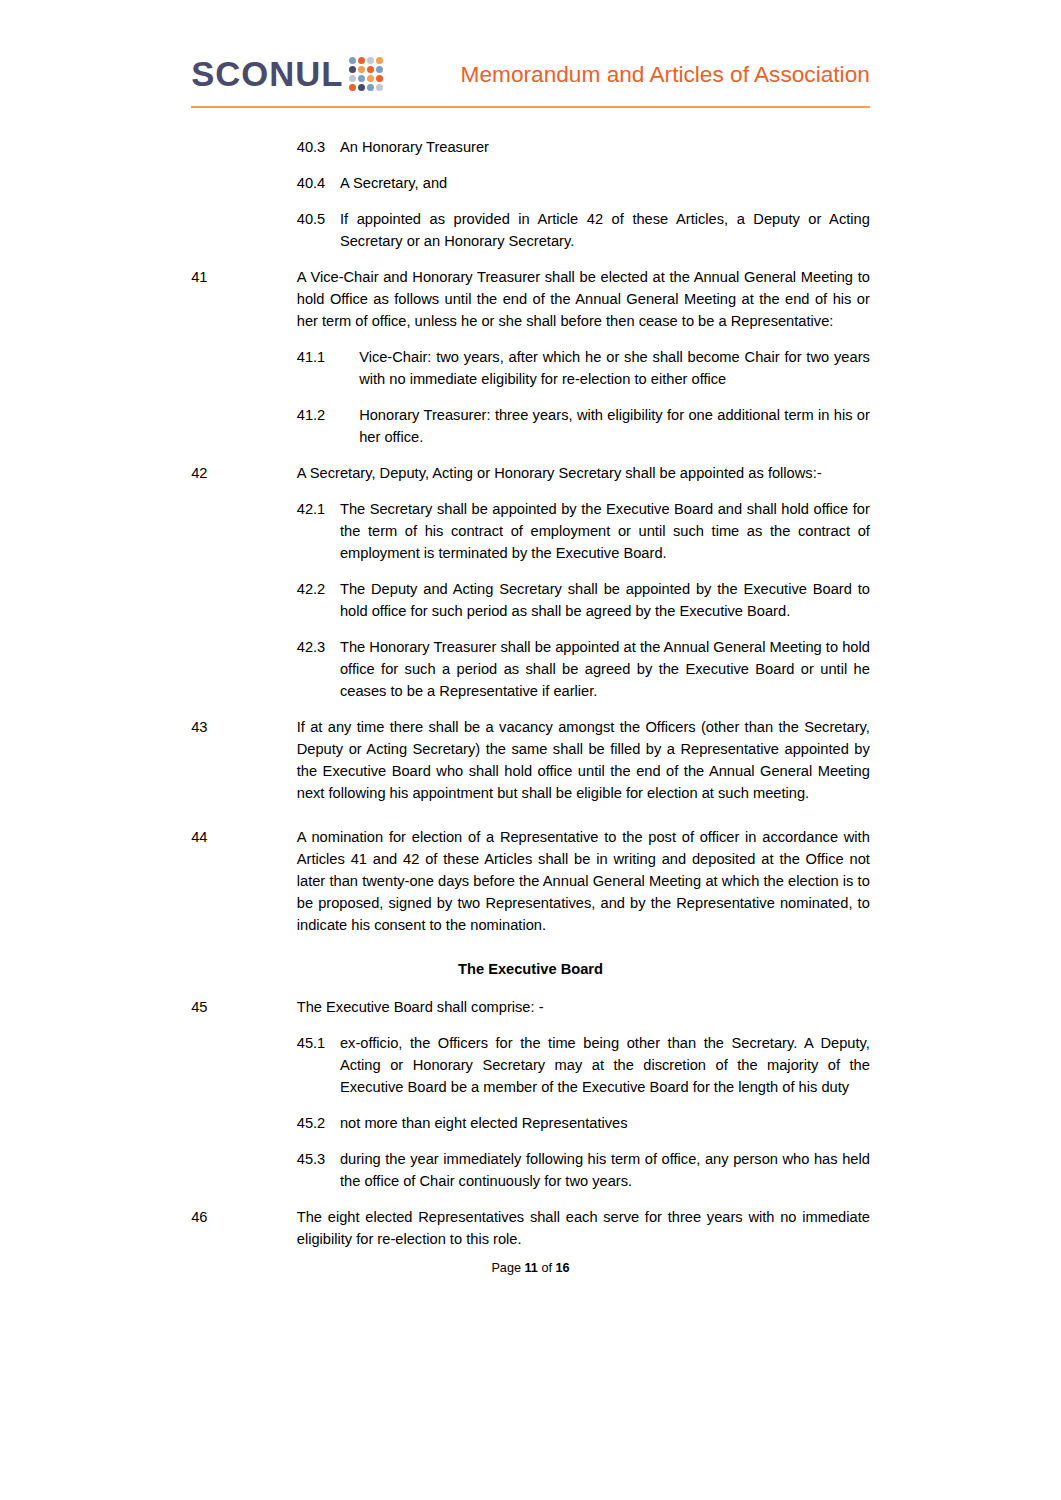SCONUL
Memorandum and Articles of Association
40.3
An Honorary Treasurer
40.4
A Secretary, and
40.5
If appointed as provided in Article 42 of these Articles, a Deputy or Acting Secretary or an Honorary Secretary.
41
A Vice-Chair and Honorary Treasurer shall be elected at the Annual General Meeting to hold Office as follows until the end of the Annual General Meeting at the end of his or her term of office, unless he or she shall before then cease to be a Representative:
41.1
Vice-Chair: two years, after which he or she shall become Chair for two years with no immediate eligibility for re-election to either office
41.2
Honorary Treasurer: three years, with eligibility for one additional term in his or her office.
42
A Secretary, Deputy, Acting or Honorary Secretary shall be appointed as follows:-
42.1
The Secretary shall be appointed by the Executive Board and shall hold office for the term of his contract of employment or until such time as the contract of employment is terminated by the Executive Board.
42.2
The Deputy and Acting Secretary shall be appointed by the Executive Board to hold office for such period as shall be agreed by the Executive Board.
42.3
The Honorary Treasurer shall be appointed at the Annual General Meeting to hold office for such a period as shall be agreed by the Executive Board or until he ceases to be a Representative if earlier.
43
If at any time there shall be a vacancy amongst the Officers (other than the Secretary, Deputy or Acting Secretary) the same shall be filled by a Representative appointed by the Executive Board who shall hold office until the end of the Annual General Meeting next following his appointment but shall be eligible for election at such meeting.
44
A nomination for election of a Representative to the post of officer in accordance with Articles 41 and 42 of these Articles shall be in writing and deposited at the Office not later than twenty-one days before the Annual General Meeting at which the election is to be proposed, signed by two Representatives, and by the Representative nominated, to indicate his consent to the nomination.
The Executive Board
45
The Executive Board shall comprise: -
45.1
ex-officio, the Officers for the time being other than the Secretary. A Deputy, Acting or Honorary Secretary may at the discretion of the majority of the Executive Board be a member of the Executive Board for the length of his duty
45.2
not more than eight elected Representatives
45.3
during the year immediately following his term of office, any person who has held the office of Chair continuously for two years.
46
The eight elected Representatives shall each serve for three years with no immediate eligibility for re-election to this role.
Page 11 of 16